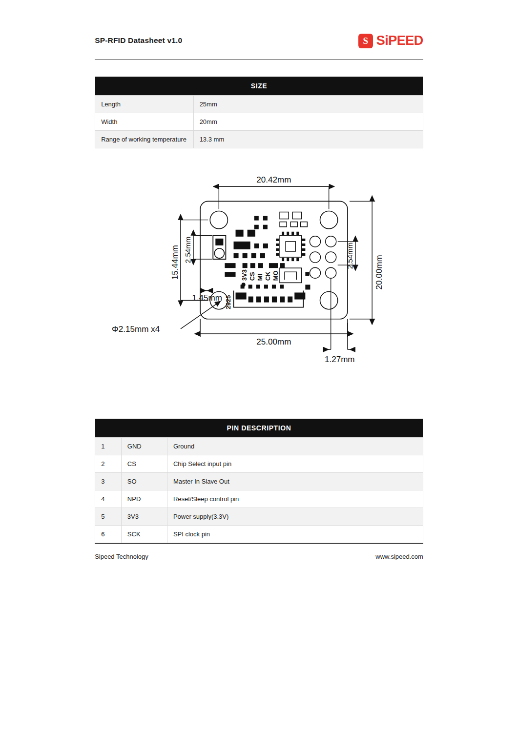SP-RFID Datasheet v1.0
S
SiPEED
| SIZE |
| --- |
| Length | 25mm |
| Width | 20mm |
| Range of working temperature | 13.3 mm |
3V3 CS MI CK MO 2925 20.42mm 25.00mm 15.44mm 2.54mm 20.00mm 2.54mm 1.45mm 1.27mm Φ2.15mm x4
| PIN DESCRIPTION |
| --- |
| 1 | GND | Ground |
| 2 | CS | Chip Select input pin |
| 3 | SO | Master In Slave Out |
| 4 | NPD | Reset/Sleep control pin |
| 5 | 3V3 | Power supply(3.3V) |
| 6 | SCK | SPI clock pin |
Sipeed Technology
www.sipeed.com